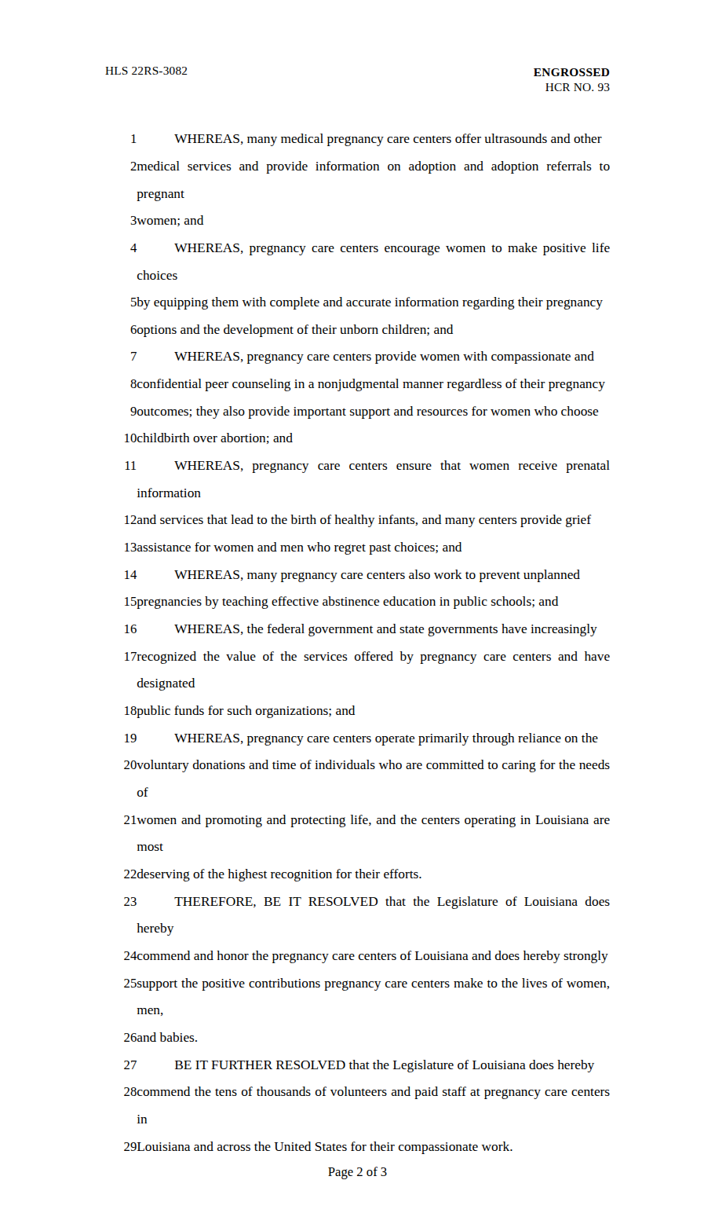HLS 22RS-3082
ENGROSSED
HCR NO. 93
| 1 | WHEREAS, many medical pregnancy care centers offer ultrasounds and other |
| 2 | medical services and provide information on adoption and adoption referrals to pregnant |
| 3 | women; and |
| 4 | WHEREAS, pregnancy care centers encourage women to make positive life choices |
| 5 | by equipping them with complete and accurate information regarding their pregnancy |
| 6 | options and the development of their unborn children; and |
| 7 | WHEREAS, pregnancy care centers provide women with compassionate and |
| 8 | confidential peer counseling in a nonjudgmental manner regardless of their pregnancy |
| 9 | outcomes; they also provide important support and resources for women who choose |
| 10 | childbirth over abortion; and |
| 11 | WHEREAS, pregnancy care centers ensure that women receive prenatal information |
| 12 | and services that lead to the birth of healthy infants, and many centers provide grief |
| 13 | assistance for women and men who regret past choices; and |
| 14 | WHEREAS, many pregnancy care centers also work to prevent unplanned |
| 15 | pregnancies by teaching effective abstinence education in public schools; and |
| 16 | WHEREAS, the federal government and state governments have increasingly |
| 17 | recognized the value of the services offered by pregnancy care centers and have designated |
| 18 | public funds for such organizations; and |
| 19 | WHEREAS, pregnancy care centers operate primarily through reliance on the |
| 20 | voluntary donations and time of individuals who are committed to caring for the needs of |
| 21 | women and promoting and protecting life, and the centers operating in Louisiana are most |
| 22 | deserving of the highest recognition for their efforts. |
| 23 | THEREFORE, BE IT RESOLVED that the Legislature of Louisiana does hereby |
| 24 | commend and honor the pregnancy care centers of Louisiana and does hereby strongly |
| 25 | support the positive contributions pregnancy care centers make to the lives of women, men, |
| 26 | and babies. |
| 27 | BE IT FURTHER RESOLVED that the Legislature of Louisiana does hereby |
| 28 | commend the tens of thousands of volunteers and paid staff at pregnancy care centers in |
| 29 | Louisiana and across the United States for their compassionate work. |
Page 2 of 3